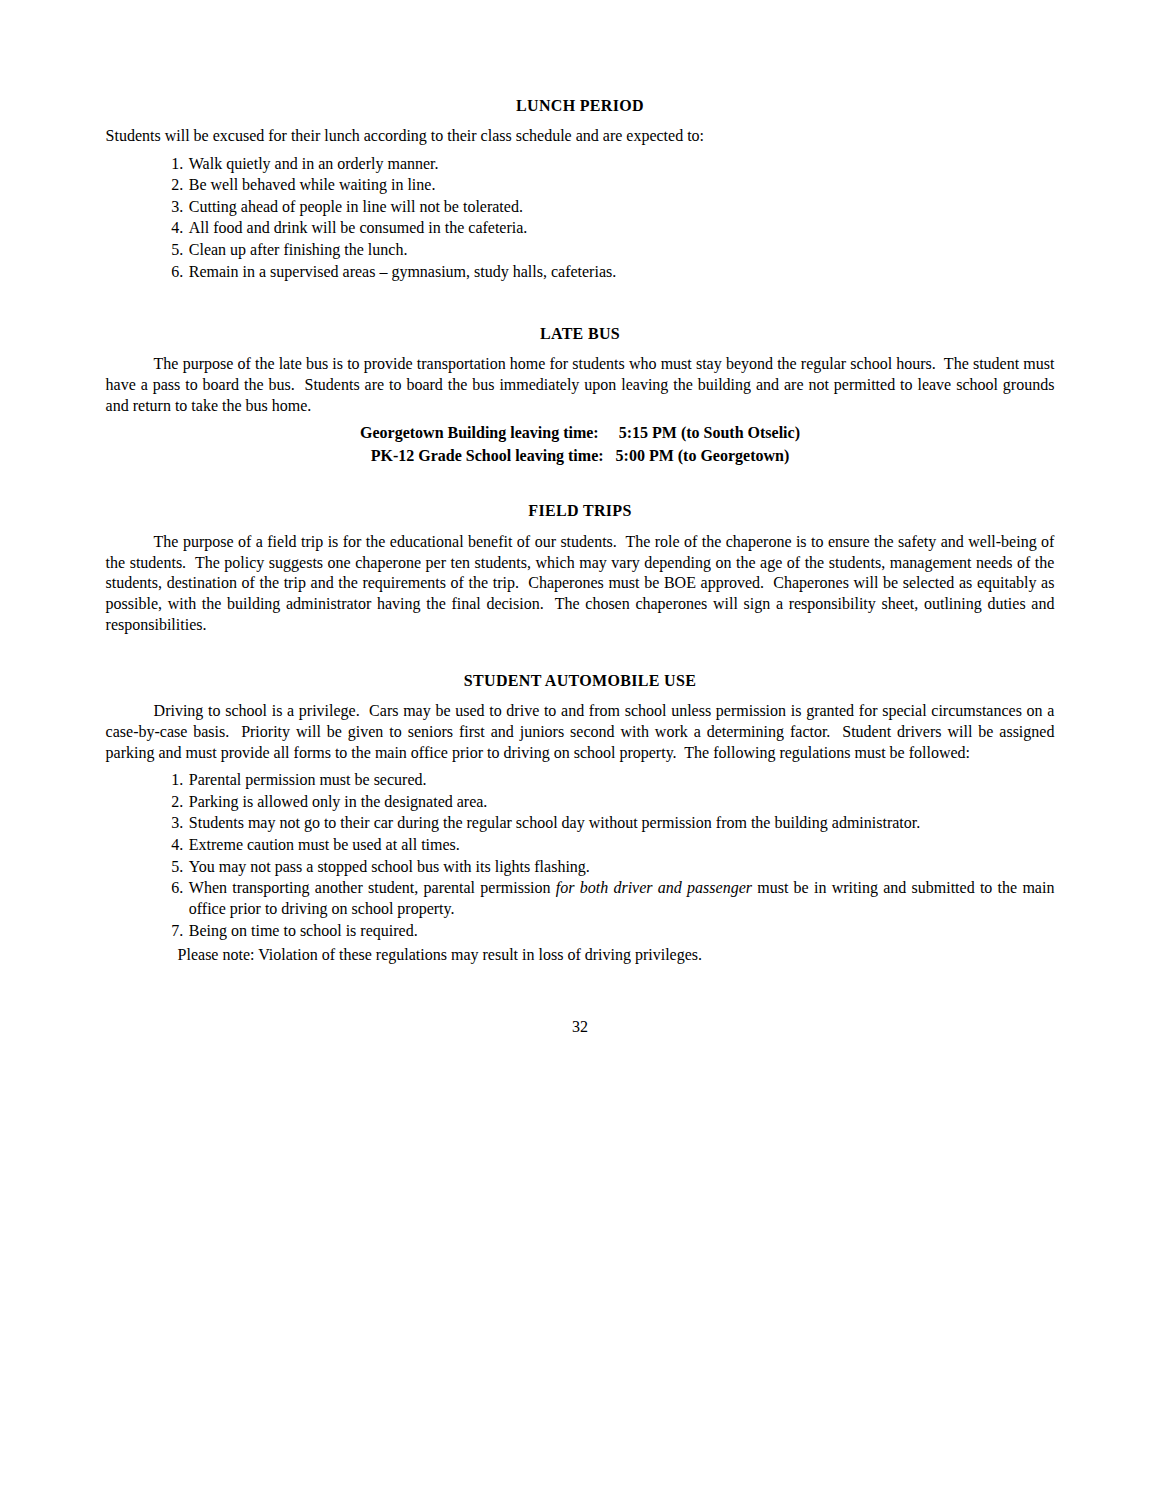LUNCH PERIOD
Students will be excused for their lunch according to their class schedule and are expected to:
Walk quietly and in an orderly manner.
Be well behaved while waiting in line.
Cutting ahead of people in line will not be tolerated.
All food and drink will be consumed in the cafeteria.
Clean up after finishing the lunch.
Remain in a supervised areas – gymnasium, study halls, cafeterias.
LATE BUS
The purpose of the late bus is to provide transportation home for students who must stay beyond the regular school hours. The student must have a pass to board the bus. Students are to board the bus immediately upon leaving the building and are not permitted to leave school grounds and return to take the bus home.
Georgetown Building leaving time: 5:15 PM (to South Otselic)
PK-12 Grade School leaving time: 5:00 PM (to Georgetown)
FIELD TRIPS
The purpose of a field trip is for the educational benefit of our students. The role of the chaperone is to ensure the safety and well-being of the students. The policy suggests one chaperone per ten students, which may vary depending on the age of the students, management needs of the students, destination of the trip and the requirements of the trip. Chaperones must be BOE approved. Chaperones will be selected as equitably as possible, with the building administrator having the final decision. The chosen chaperones will sign a responsibility sheet, outlining duties and responsibilities.
STUDENT AUTOMOBILE USE
Driving to school is a privilege. Cars may be used to drive to and from school unless permission is granted for special circumstances on a case-by-case basis. Priority will be given to seniors first and juniors second with work a determining factor. Student drivers will be assigned parking and must provide all forms to the main office prior to driving on school property. The following regulations must be followed:
Parental permission must be secured.
Parking is allowed only in the designated area.
Students may not go to their car during the regular school day without permission from the building administrator.
Extreme caution must be used at all times.
You may not pass a stopped school bus with its lights flashing.
When transporting another student, parental permission for both driver and passenger must be in writing and submitted to the main office prior to driving on school property.
Being on time to school is required.
Please note: Violation of these regulations may result in loss of driving privileges.
32